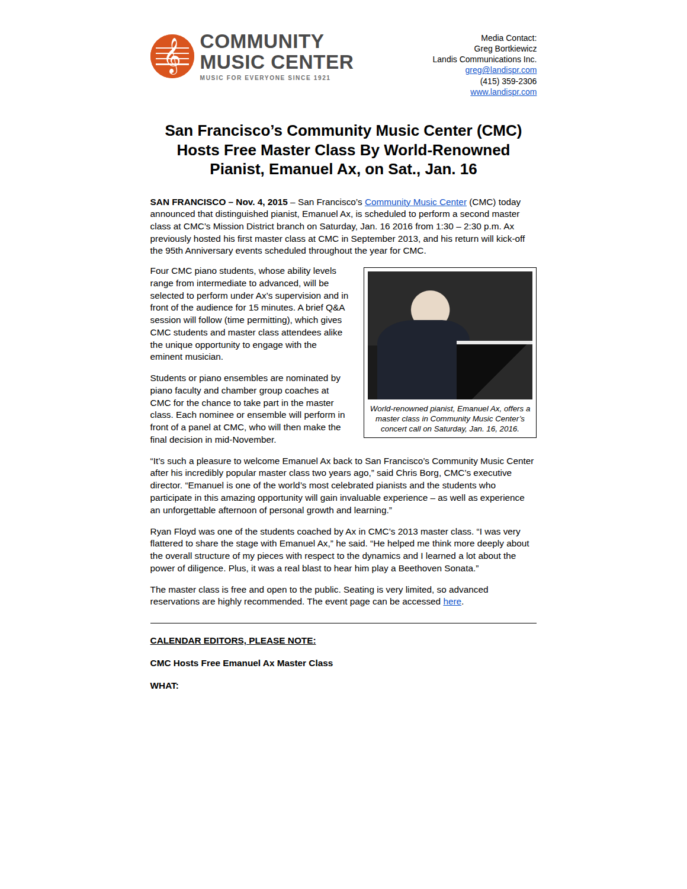COMMUNITY MUSIC CENTER MUSIC FOR EVERYONE SINCE 1921
Media Contact:
Greg Bortkiewicz
Landis Communications Inc.
greg@landispr.com
(415) 359-2306
www.landispr.com
San Francisco’s Community Music Center (CMC) Hosts Free Master Class By World-Renowned Pianist, Emanuel Ax, on Sat., Jan. 16
SAN FRANCISCO – Nov. 4, 2015 – San Francisco’s Community Music Center (CMC) today announced that distinguished pianist, Emanuel Ax, is scheduled to perform a second master class at CMC’s Mission District branch on Saturday, Jan. 16 2016 from 1:30 – 2:30 p.m. Ax previously hosted his first master class at CMC in September 2013, and his return will kick-off the 95th Anniversary events scheduled throughout the year for CMC.
World-renowned pianist, Emanuel Ax, offers a master class in Community Music Center’s concert call on Saturday, Jan. 16, 2016.
Four CMC piano students, whose ability levels range from intermediate to advanced, will be selected to perform under Ax’s supervision and in front of the audience for 15 minutes. A brief Q&A session will follow (time permitting), which gives CMC students and master class attendees alike the unique opportunity to engage with the eminent musician.
Students or piano ensembles are nominated by piano faculty and chamber group coaches at CMC for the chance to take part in the master class. Each nominee or ensemble will perform in front of a panel at CMC, who will then make the final decision in mid-November.
“It’s such a pleasure to welcome Emanuel Ax back to San Francisco’s Community Music Center after his incredibly popular master class two years ago,” said Chris Borg, CMC’s executive director. “Emanuel is one of the world’s most celebrated pianists and the students who participate in this amazing opportunity will gain invaluable experience – as well as experience an unforgettable afternoon of personal growth and learning.”
Ryan Floyd was one of the students coached by Ax in CMC’s 2013 master class. “I was very flattered to share the stage with Emanuel Ax,” he said. “He helped me think more deeply about the overall structure of my pieces with respect to the dynamics and I learned a lot about the power of diligence. Plus, it was a real blast to hear him play a Beethoven Sonata.”
The master class is free and open to the public. Seating is very limited, so advanced reservations are highly recommended. The event page can be accessed here.
CALENDAR EDITORS, PLEASE NOTE:
CMC Hosts Free Emanuel Ax Master Class
WHAT: